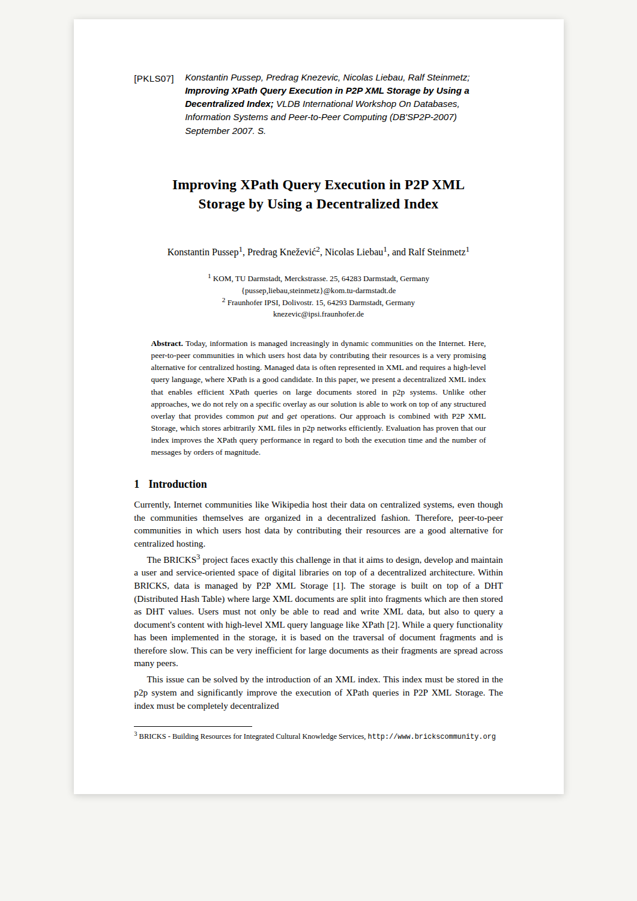[PKLS07]
Konstantin Pussep, Predrag Knezevic, Nicolas Liebau, Ralf Steinmetz; Improving XPath Query Execution in P2P XML Storage by Using a Decentralized Index; VLDB International Workshop On Databases, Information Systems and Peer-to-Peer Computing (DB'SP2P-2007) September 2007. S.
Improving XPath Query Execution in P2P XML
Storage by Using a Decentralized Index
Konstantin Pussep1, Predrag Knežević2, Nicolas Liebau1, and Ralf Steinmetz1
1 KOM, TU Darmstadt, Merckstrasse. 25, 64283 Darmstadt, Germany
{pussep,liebau,steinmetz}@kom.tu-darmstadt.de
2 Fraunhofer IPSI, Dolivostr. 15, 64293 Darmstadt, Germany
knezevic@ipsi.fraunhofer.de
Abstract. Today, information is managed increasingly in dynamic communities on the Internet. Here, peer-to-peer communities in which users host data by contributing their resources is a very promising alternative for centralized hosting. Managed data is often represented in XML and requires a high-level query language, where XPath is a good candidate. In this paper, we present a decentralized XML index that enables efficient XPath queries on large documents stored in p2p systems. Unlike other approaches, we do not rely on a specific overlay as our solution is able to work on top of any structured overlay that provides common put and get operations. Our approach is combined with P2P XML Storage, which stores arbitrarily XML files in p2p networks efficiently. Evaluation has proven that our index improves the XPath query performance in regard to both the execution time and the number of messages by orders of magnitude.
1 Introduction
Currently, Internet communities like Wikipedia host their data on centralized systems, even though the communities themselves are organized in a decentralized fashion. Therefore, peer-to-peer communities in which users host data by contributing their resources are a good alternative for centralized hosting.
The BRICKS3 project faces exactly this challenge in that it aims to design, develop and maintain a user and service-oriented space of digital libraries on top of a decentralized architecture. Within BRICKS, data is managed by P2P XML Storage [1]. The storage is built on top of a DHT (Distributed Hash Table) where large XML documents are split into fragments which are then stored as DHT values. Users must not only be able to read and write XML data, but also to query a document's content with high-level XML query language like XPath [2]. While a query functionality has been implemented in the storage, it is based on the traversal of document fragments and is therefore slow. This can be very inefficient for large documents as their fragments are spread across many peers.
This issue can be solved by the introduction of an XML index. This index must be stored in the p2p system and significantly improve the execution of XPath queries in P2P XML Storage. The index must be completely decentralized
3 BRICKS - Building Resources for Integrated Cultural Knowledge Services, http://www.brickscommunity.org